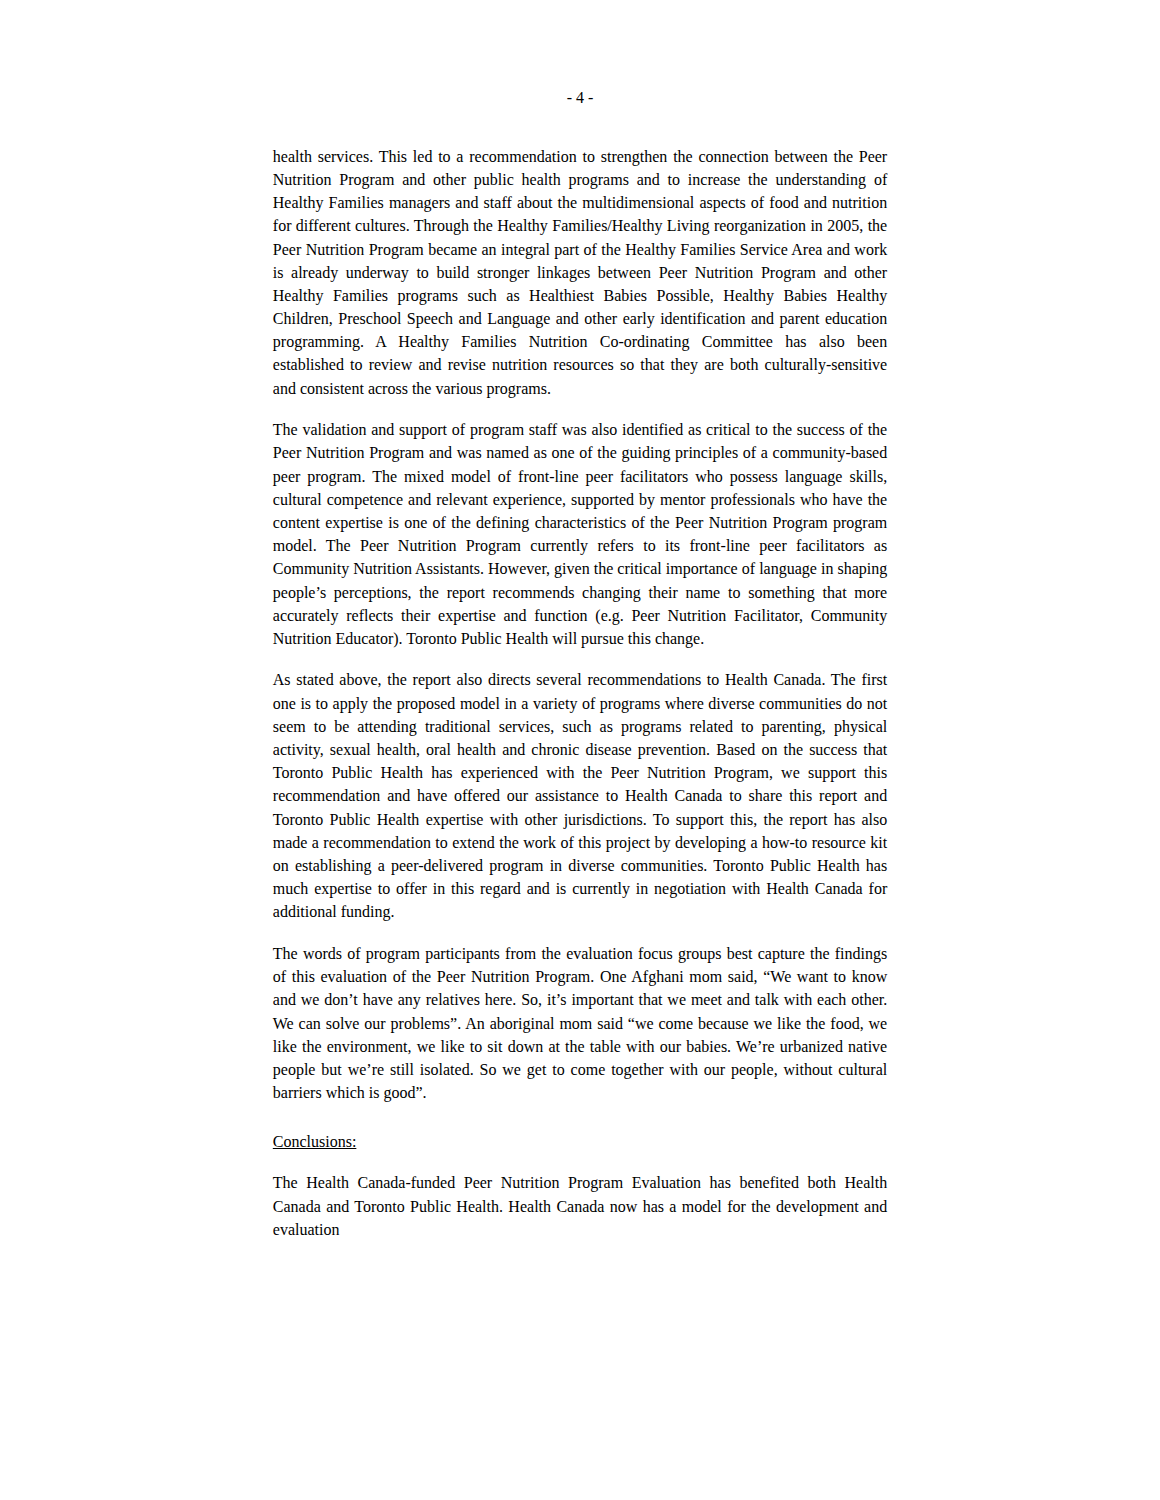- 4 -
health services. This led to a recommendation to strengthen the connection between the Peer Nutrition Program and other public health programs and to increase the understanding of Healthy Families managers and staff about the multidimensional aspects of food and nutrition for different cultures. Through the Healthy Families/Healthy Living reorganization in 2005, the Peer Nutrition Program became an integral part of the Healthy Families Service Area and work is already underway to build stronger linkages between Peer Nutrition Program and other Healthy Families programs such as Healthiest Babies Possible, Healthy Babies Healthy Children, Preschool Speech and Language and other early identification and parent education programming. A Healthy Families Nutrition Co-ordinating Committee has also been established to review and revise nutrition resources so that they are both culturally-sensitive and consistent across the various programs.
The validation and support of program staff was also identified as critical to the success of the Peer Nutrition Program and was named as one of the guiding principles of a community-based peer program. The mixed model of front-line peer facilitators who possess language skills, cultural competence and relevant experience, supported by mentor professionals who have the content expertise is one of the defining characteristics of the Peer Nutrition Program program model. The Peer Nutrition Program currently refers to its front-line peer facilitators as Community Nutrition Assistants. However, given the critical importance of language in shaping people’s perceptions, the report recommends changing their name to something that more accurately reflects their expertise and function (e.g. Peer Nutrition Facilitator, Community Nutrition Educator). Toronto Public Health will pursue this change.
As stated above, the report also directs several recommendations to Health Canada. The first one is to apply the proposed model in a variety of programs where diverse communities do not seem to be attending traditional services, such as programs related to parenting, physical activity, sexual health, oral health and chronic disease prevention. Based on the success that Toronto Public Health has experienced with the Peer Nutrition Program, we support this recommendation and have offered our assistance to Health Canada to share this report and Toronto Public Health expertise with other jurisdictions. To support this, the report has also made a recommendation to extend the work of this project by developing a how-to resource kit on establishing a peer-delivered program in diverse communities. Toronto Public Health has much expertise to offer in this regard and is currently in negotiation with Health Canada for additional funding.
The words of program participants from the evaluation focus groups best capture the findings of this evaluation of the Peer Nutrition Program. One Afghani mom said, “We want to know and we don’t have any relatives here. So, it’s important that we meet and talk with each other. We can solve our problems”. An aboriginal mom said “we come because we like the food, we like the environment, we like to sit down at the table with our babies. We’re urbanized native people but we’re still isolated. So we get to come together with our people, without cultural barriers which is good”.
Conclusions:
The Health Canada-funded Peer Nutrition Program Evaluation has benefited both Health Canada and Toronto Public Health. Health Canada now has a model for the development and evaluation